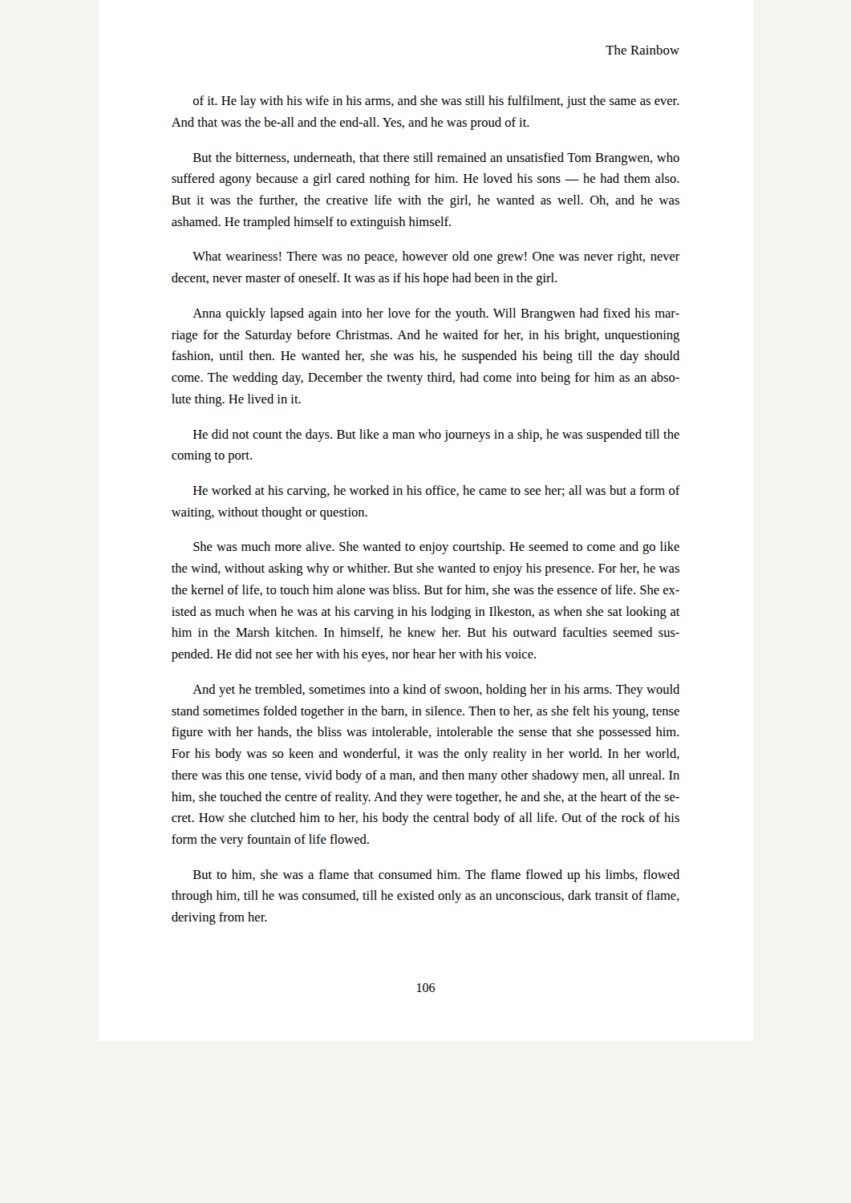The Rainbow
of it. He lay with his wife in his arms, and she was still his fulfilment, just the same as ever. And that was the be-all and the end-all. Yes, and he was proud of it.
But the bitterness, underneath, that there still remained an unsatisfied Tom Brangwen, who suffered agony because a girl cared nothing for him. He loved his sons — he had them also. But it was the further, the creative life with the girl, he wanted as well. Oh, and he was ashamed. He trampled himself to extinguish himself.
What weariness! There was no peace, however old one grew! One was never right, never decent, never master of oneself. It was as if his hope had been in the girl.
Anna quickly lapsed again into her love for the youth. Will Brangwen had fixed his marriage for the Saturday before Christmas. And he waited for her, in his bright, unquestioning fashion, until then. He wanted her, she was his, he suspended his being till the day should come. The wedding day, December the twenty third, had come into being for him as an absolute thing. He lived in it.
He did not count the days. But like a man who journeys in a ship, he was suspended till the coming to port.
He worked at his carving, he worked in his office, he came to see her; all was but a form of waiting, without thought or question.
She was much more alive. She wanted to enjoy courtship. He seemed to come and go like the wind, without asking why or whither. But she wanted to enjoy his presence. For her, he was the kernel of life, to touch him alone was bliss. But for him, she was the essence of life. She existed as much when he was at his carving in his lodging in Ilkeston, as when she sat looking at him in the Marsh kitchen. In himself, he knew her. But his outward faculties seemed suspended. He did not see her with his eyes, nor hear her with his voice.
And yet he trembled, sometimes into a kind of swoon, holding her in his arms. They would stand sometimes folded together in the barn, in silence. Then to her, as she felt his young, tense figure with her hands, the bliss was intolerable, intolerable the sense that she possessed him. For his body was so keen and wonderful, it was the only reality in her world. In her world, there was this one tense, vivid body of a man, and then many other shadowy men, all unreal. In him, she touched the centre of reality. And they were together, he and she, at the heart of the secret. How she clutched him to her, his body the central body of all life. Out of the rock of his form the very fountain of life flowed.
But to him, she was a flame that consumed him. The flame flowed up his limbs, flowed through him, till he was consumed, till he existed only as an unconscious, dark transit of flame, deriving from her.
106